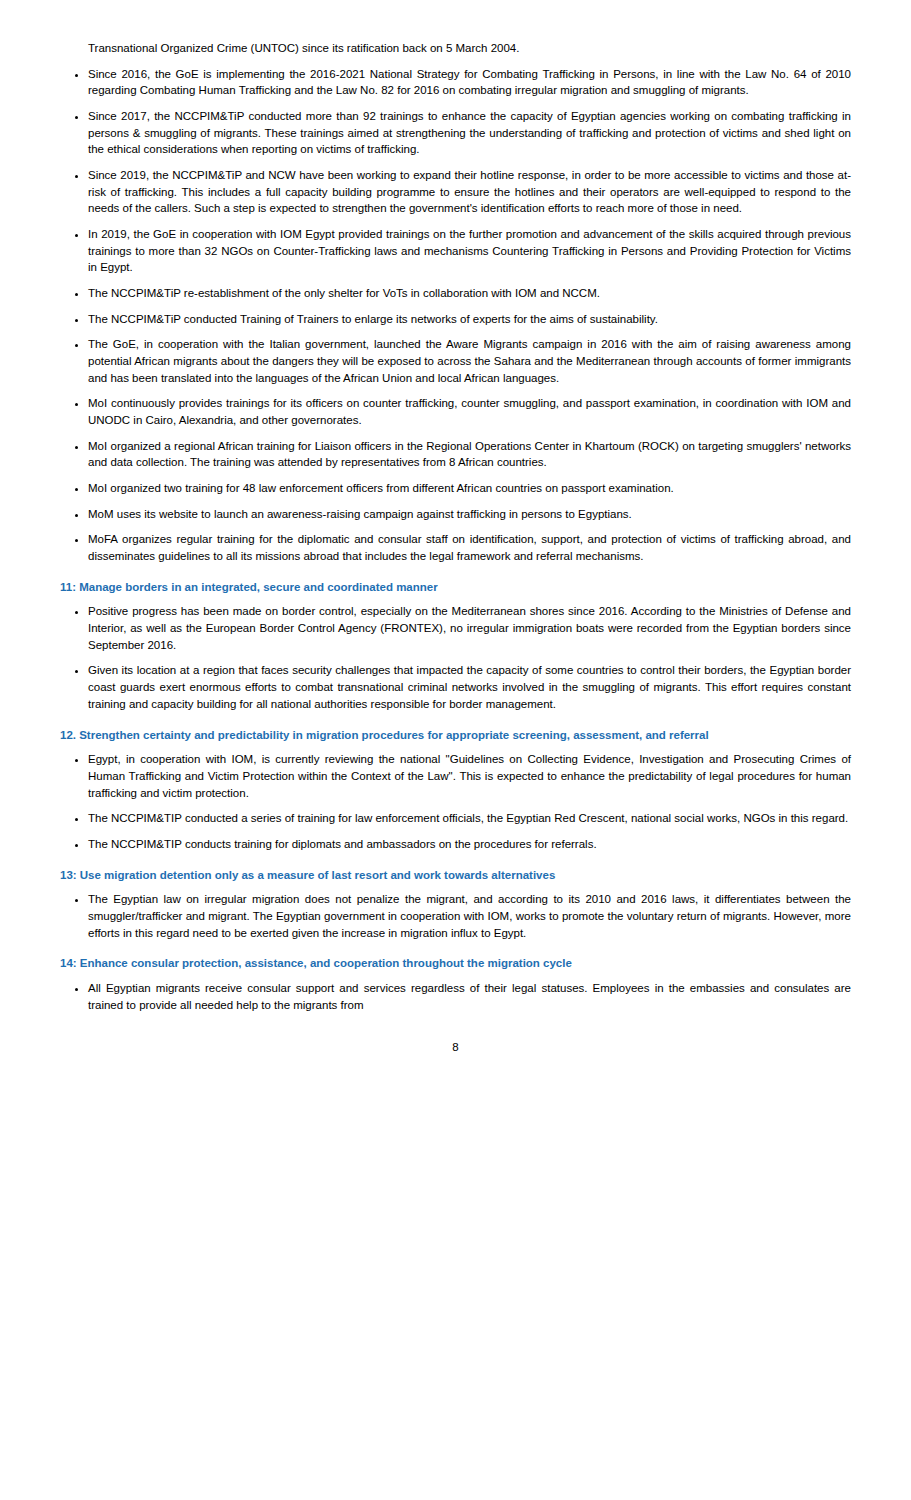Transnational Organized Crime (UNTOC) since its ratification back on 5 March 2004.
Since 2016, the GoE is implementing the 2016-2021 National Strategy for Combating Trafficking in Persons, in line with the Law No. 64 of 2010 regarding Combating Human Trafficking and the Law No. 82 for 2016 on combating irregular migration and smuggling of migrants.
Since 2017, the NCCPIM&TiP conducted more than 92 trainings to enhance the capacity of Egyptian agencies working on combating trafficking in persons & smuggling of migrants. These trainings aimed at strengthening the understanding of trafficking and protection of victims and shed light on the ethical considerations when reporting on victims of trafficking.
Since 2019, the NCCPIM&TiP and NCW have been working to expand their hotline response, in order to be more accessible to victims and those at-risk of trafficking. This includes a full capacity building programme to ensure the hotlines and their operators are well-equipped to respond to the needs of the callers. Such a step is expected to strengthen the government's identification efforts to reach more of those in need.
In 2019, the GoE in cooperation with IOM Egypt provided trainings on the further promotion and advancement of the skills acquired through previous trainings to more than 32 NGOs on Counter-Trafficking laws and mechanisms Countering Trafficking in Persons and Providing Protection for Victims in Egypt.
The NCCPIM&TiP re-establishment of the only shelter for VoTs in collaboration with IOM and NCCM.
The NCCPIM&TiP conducted Training of Trainers to enlarge its networks of experts for the aims of sustainability.
The GoE, in cooperation with the Italian government, launched the Aware Migrants campaign in 2016 with the aim of raising awareness among potential African migrants about the dangers they will be exposed to across the Sahara and the Mediterranean through accounts of former immigrants and has been translated into the languages of the African Union and local African languages.
MoI continuously provides trainings for its officers on counter trafficking, counter smuggling, and passport examination, in coordination with IOM and UNODC in Cairo, Alexandria, and other governorates.
MoI organized a regional African training for Liaison officers in the Regional Operations Center in Khartoum (ROCK) on targeting smugglers' networks and data collection. The training was attended by representatives from 8 African countries.
MoI organized two training for 48 law enforcement officers from different African countries on passport examination.
MoM uses its website to launch an awareness-raising campaign against trafficking in persons to Egyptians.
MoFA organizes regular training for the diplomatic and consular staff on identification, support, and protection of victims of trafficking abroad, and disseminates guidelines to all its missions abroad that includes the legal framework and referral mechanisms.
11: Manage borders in an integrated, secure and coordinated manner
Positive progress has been made on border control, especially on the Mediterranean shores since 2016. According to the Ministries of Defense and Interior, as well as the European Border Control Agency (FRONTEX), no irregular immigration boats were recorded from the Egyptian borders since September 2016.
Given its location at a region that faces security challenges that impacted the capacity of some countries to control their borders, the Egyptian border coast guards exert enormous efforts to combat transnational criminal networks involved in the smuggling of migrants. This effort requires constant training and capacity building for all national authorities responsible for border management.
12. Strengthen certainty and predictability in migration procedures for appropriate screening, assessment, and referral
Egypt, in cooperation with IOM, is currently reviewing the national "Guidelines on Collecting Evidence, Investigation and Prosecuting Crimes of Human Trafficking and Victim Protection within the Context of the Law". This is expected to enhance the predictability of legal procedures for human trafficking and victim protection.
The NCCPIM&TIP conducted a series of training for law enforcement officials, the Egyptian Red Crescent, national social works, NGOs in this regard.
The NCCPIM&TIP conducts training for diplomats and ambassadors on the procedures for referrals.
13: Use migration detention only as a measure of last resort and work towards alternatives
The Egyptian law on irregular migration does not penalize the migrant, and according to its 2010 and 2016 laws, it differentiates between the smuggler/trafficker and migrant. The Egyptian government in cooperation with IOM, works to promote the voluntary return of migrants. However, more efforts in this regard need to be exerted given the increase in migration influx to Egypt.
14: Enhance consular protection, assistance, and cooperation throughout the migration cycle
All Egyptian migrants receive consular support and services regardless of their legal statuses. Employees in the embassies and consulates are trained to provide all needed help to the migrants from
8